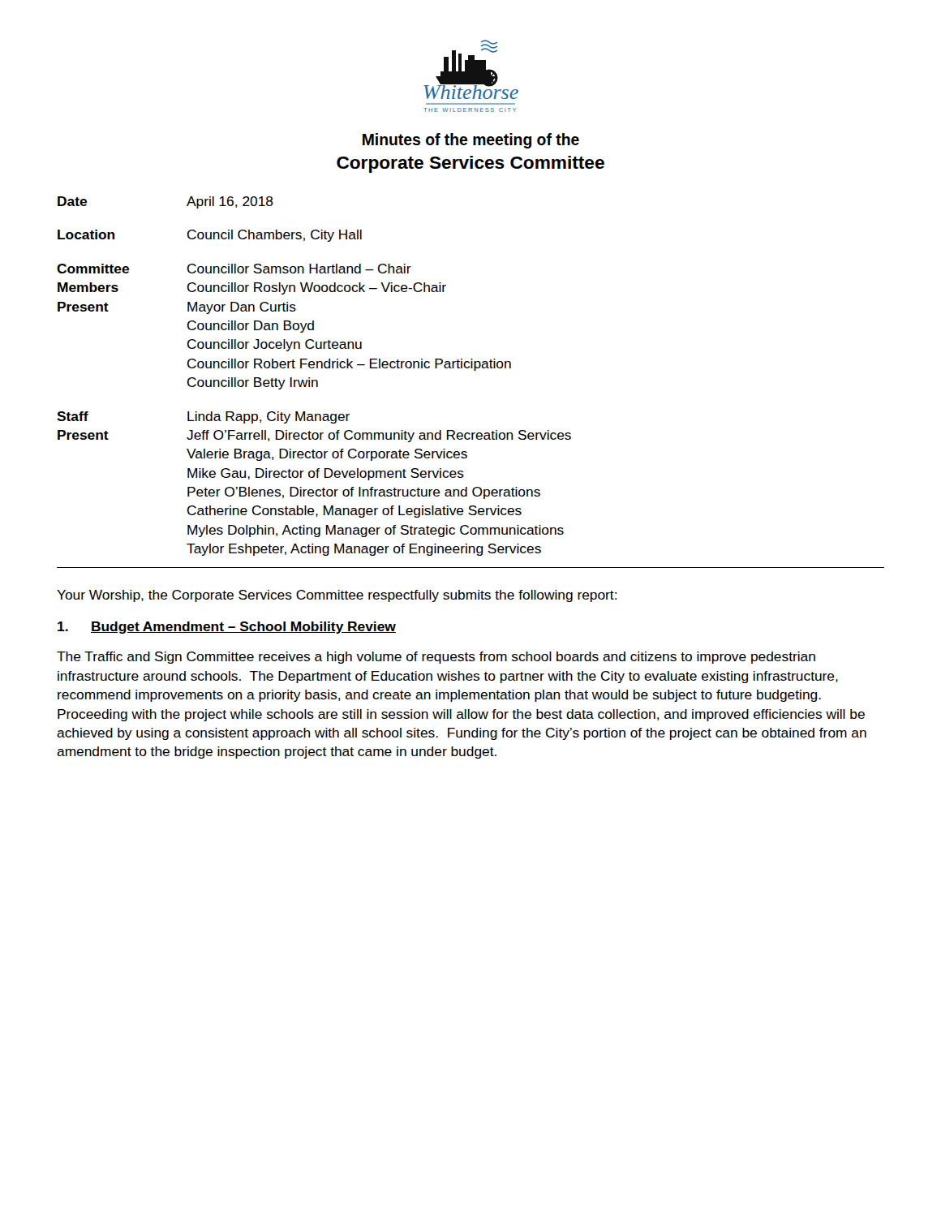Whitehorse THE WILDERNESS CITY
Minutes of the meeting of the Corporate Services Committee
| Date | April 16, 2018 |
| Location | Council Chambers, City Hall |
| Committee Members Present | Councillor Samson Hartland – Chair Councillor Roslyn Woodcock – Vice-Chair Mayor Dan Curtis Councillor Dan Boyd Councillor Jocelyn Curteanu Councillor Robert Fendrick – Electronic Participation Councillor Betty Irwin |
| Staff Present | Linda Rapp, City Manager Jeff O’Farrell, Director of Community and Recreation Services Valerie Braga, Director of Corporate Services Mike Gau, Director of Development Services Peter O’Blenes, Director of Infrastructure and Operations Catherine Constable, Manager of Legislative Services Myles Dolphin, Acting Manager of Strategic Communications Taylor Eshpeter, Acting Manager of Engineering Services |
Your Worship, the Corporate Services Committee respectfully submits the following report:
1. Budget Amendment – School Mobility Review
The Traffic and Sign Committee receives a high volume of requests from school boards and citizens to improve pedestrian infrastructure around schools. The Department of Education wishes to partner with the City to evaluate existing infrastructure, recommend improvements on a priority basis, and create an implementation plan that would be subject to future budgeting. Proceeding with the project while schools are still in session will allow for the best data collection, and improved efficiencies will be achieved by using a consistent approach with all school sites. Funding for the City’s portion of the project can be obtained from an amendment to the bridge inspection project that came in under budget.